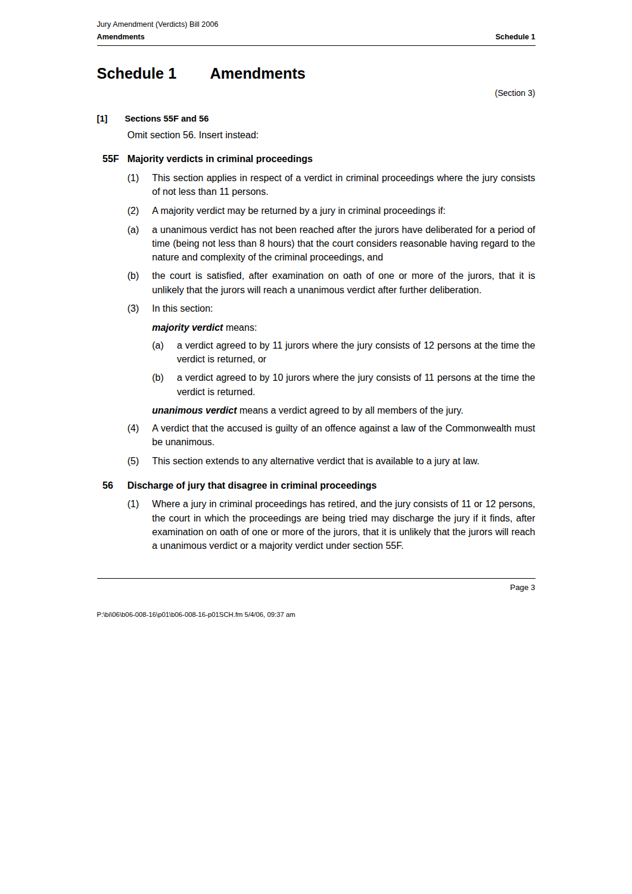Jury Amendment (Verdicts) Bill 2006
Amendments Schedule 1
Schedule 1 Amendments
(Section 3)
[1] Sections 55F and 56
Omit section 56. Insert instead:
55FMajority verdicts in criminal proceedings
(1) This section applies in respect of a verdict in criminal proceedings where the jury consists of not less than 11 persons.
(2) A majority verdict may be returned by a jury in criminal proceedings if:
(a) a unanimous verdict has not been reached after the jurors have deliberated for a period of time (being not less than 8 hours) that the court considers reasonable having regard to the nature and complexity of the criminal proceedings, and
(b) the court is satisfied, after examination on oath of one or more of the jurors, that it is unlikely that the jurors will reach a unanimous verdict after further deliberation.
(3) In this section:
majority verdict means:
(a) a verdict agreed to by 11 jurors where the jury consists of 12 persons at the time the verdict is returned, or
(b) a verdict agreed to by 10 jurors where the jury consists of 11 persons at the time the verdict is returned.
unanimous verdict means a verdict agreed to by all members of the jury.
(4) A verdict that the accused is guilty of an offence against a law of the Commonwealth must be unanimous.
(5) This section extends to any alternative verdict that is available to a jury at law.
56 Discharge of jury that disagree in criminal proceedings
(1) Where a jury in criminal proceedings has retired, and the jury consists of 11 or 12 persons, the court in which the proceedings are being tried may discharge the jury if it finds, after examination on oath of one or more of the jurors, that it is unlikely that the jurors will reach a unanimous verdict or a majority verdict under section 55F.
Page 3
P:\bi\06\b06-008-16\p01\b06-008-16-p01SCH.fm 5/4/06, 09:37 am